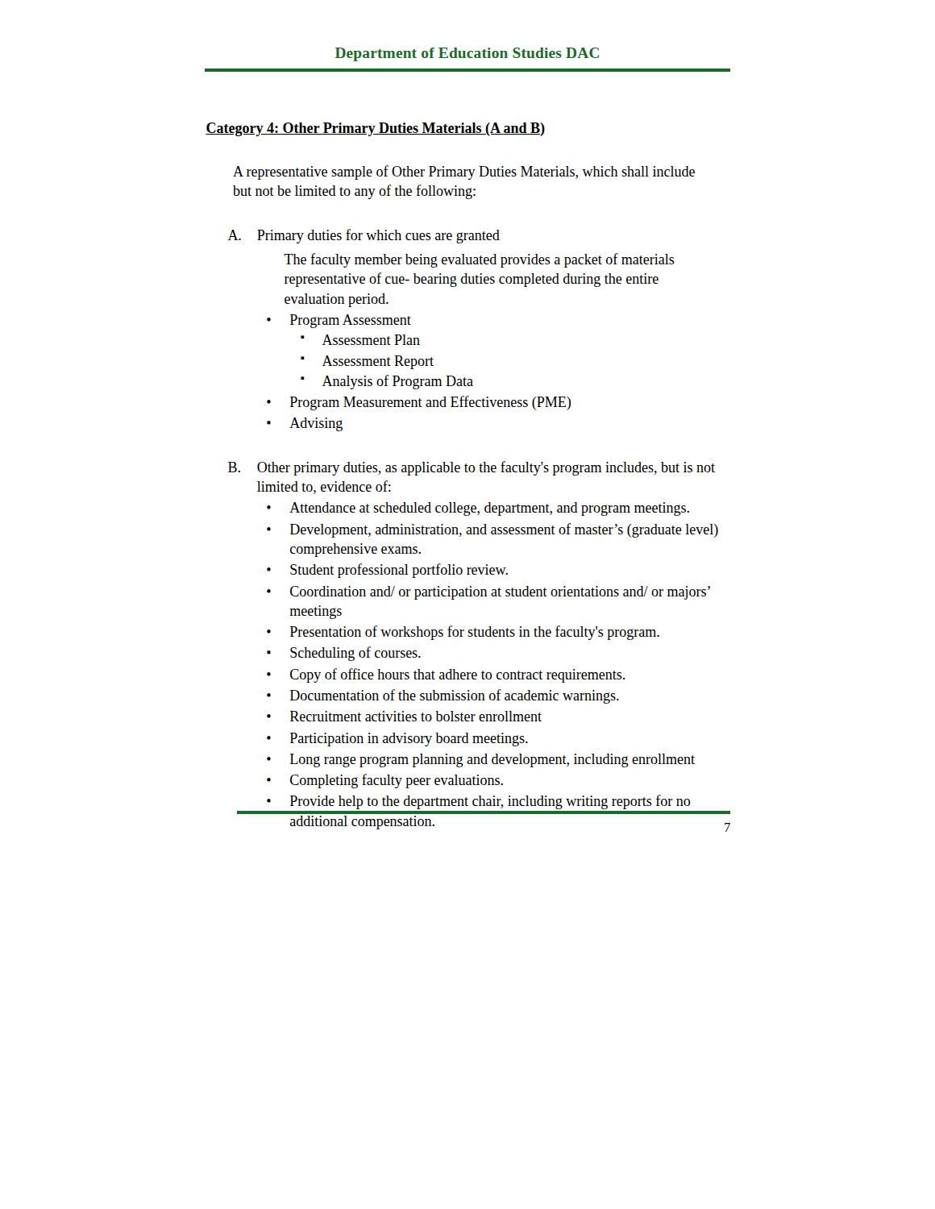Department of Education Studies DAC
Category 4: Other Primary Duties Materials (A and B)
A representative sample of Other Primary Duties Materials, which shall include but not be limited to any of the following:
A.
Primary duties for which cues are granted
The faculty member being evaluated provides a packet of materials representative of cue- bearing duties completed during the entire evaluation period.
Program Assessment
Assessment Plan
Assessment Report
Analysis of Program Data
Program Measurement and Effectiveness (PME)
Advising
B.
Other primary duties, as applicable to the faculty's program includes, but is not limited to, evidence of:
Attendance at scheduled college, department, and program meetings.
Development, administration, and assessment of master’s (graduate level) comprehensive exams.
Student professional portfolio review.
Coordination and/ or participation at student orientations and/ or majors’ meetings
Presentation of workshops for students in the faculty's program.
Scheduling of courses.
Copy of office hours that adhere to contract requirements.
Documentation of the submission of academic warnings.
Recruitment activities to bolster enrollment
Participation in advisory board meetings.
Long range program planning and development, including enrollment
Completing faculty peer evaluations.
Provide help to the department chair, including writing reports for no additional compensation.
7